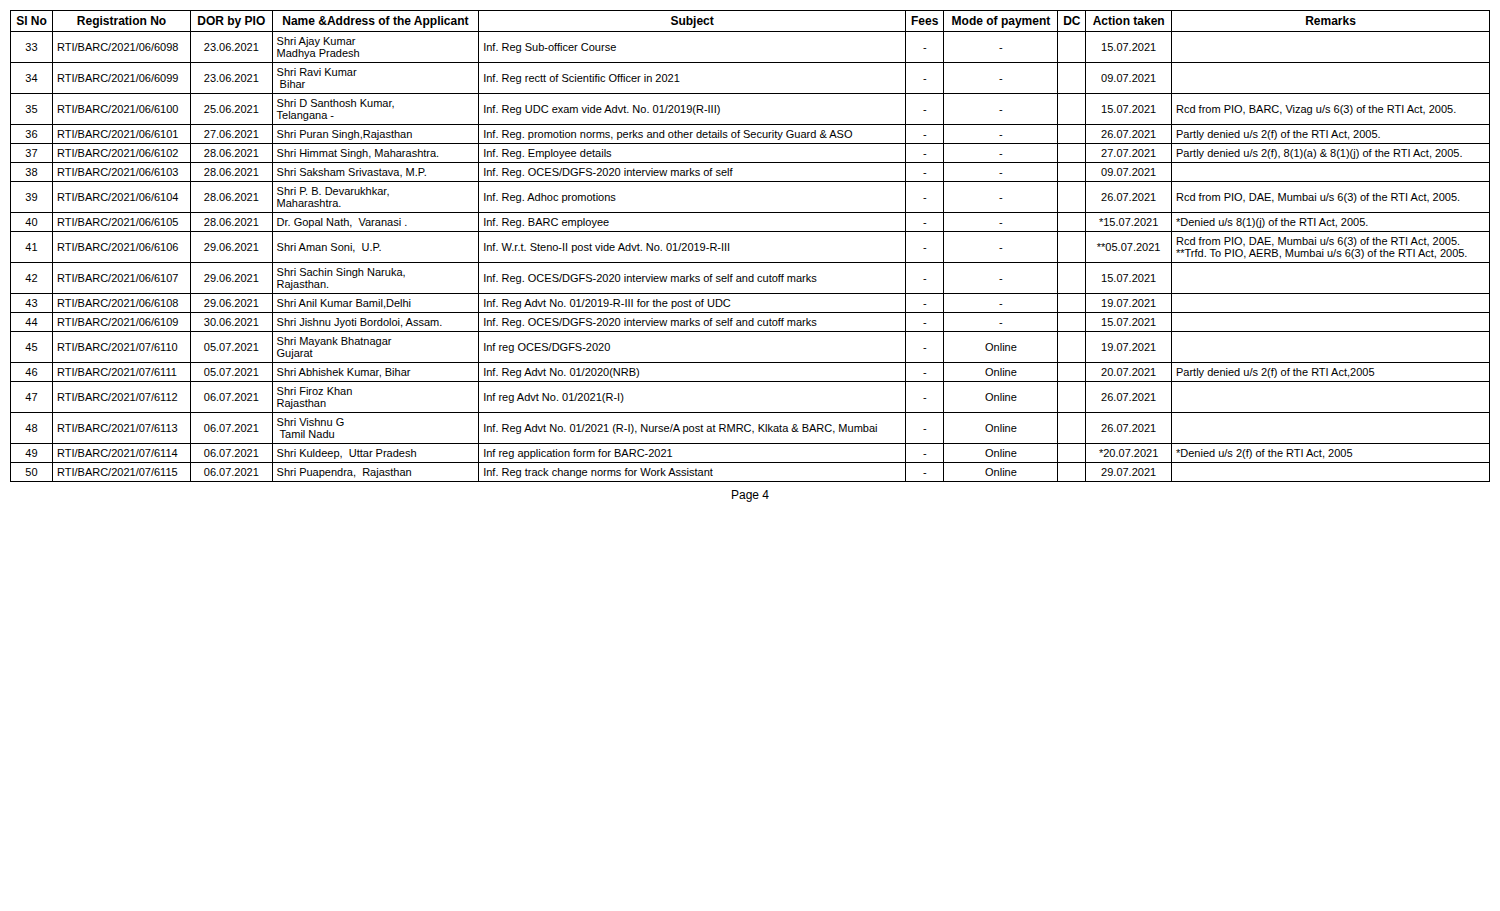| Sl No | Registration No | DOR by PIO | Name &Address of the Applicant | Subject | Fees | Mode of payment | DC | Action taken | Remarks |
| --- | --- | --- | --- | --- | --- | --- | --- | --- | --- |
| 33 | RTI/BARC/2021/06/6098 | 23.06.2021 | Shri Ajay Kumar Madhya Pradesh | Inf. Reg Sub-officer Course | - | - | | 15.07.2021 | |
| 34 | RTI/BARC/2021/06/6099 | 23.06.2021 | Shri Ravi Kumar Bihar | Inf. Reg rectt of Scientific Officer in 2021 | - | - | | 09.07.2021 | |
| 35 | RTI/BARC/2021/06/6100 | 25.06.2021 | Shri D Santhosh Kumar, Telangana - | Inf. Reg UDC exam vide Advt. No. 01/2019(R-III) | - | - | | 15.07.2021 | Rcd from PIO, BARC, Vizag u/s 6(3) of the RTI Act, 2005. |
| 36 | RTI/BARC/2021/06/6101 | 27.06.2021 | Shri Puran Singh,Rajasthan | Inf. Reg. promotion norms, perks and other details of Security Guard & ASO | - | - | | 26.07.2021 | Partly denied u/s 2(f) of the RTI Act, 2005. |
| 37 | RTI/BARC/2021/06/6102 | 28.06.2021 | Shri Himmat Singh, Maharashtra. | Inf. Reg. Employee details | - | - | | 27.07.2021 | Partly denied u/s 2(f), 8(1)(a) & 8(1)(j) of the RTI Act, 2005. |
| 38 | RTI/BARC/2021/06/6103 | 28.06.2021 | Shri Saksham Srivastava, M.P. | Inf. Reg. OCES/DGFS-2020 interview marks of self | - | - | | 09.07.2021 | |
| 39 | RTI/BARC/2021/06/6104 | 28.06.2021 | Shri P. B. Devarukhkar, Maharashtra. | Inf. Reg. Adhoc promotions | - | - | | 26.07.2021 | Rcd from PIO, DAE, Mumbai u/s 6(3) of the RTI Act, 2005. |
| 40 | RTI/BARC/2021/06/6105 | 28.06.2021 | Dr. Gopal Nath, Varanasi . | Inf. Reg. BARC employee | - | - | | *15.07.2021 | *Denied u/s 8(1)(j) of the RTI Act, 2005. |
| 41 | RTI/BARC/2021/06/6106 | 29.06.2021 | Shri Aman Soni, U.P. | Inf. W.r.t. Steno-II post vide Advt. No. 01/2019-R-III | - | - | | **05.07.2021 | Rcd from PIO, DAE, Mumbai u/s 6(3) of the RTI Act, 2005. **Trfd. To PIO, AERB, Mumbai u/s 6(3) of the RTI Act, 2005. |
| 42 | RTI/BARC/2021/06/6107 | 29.06.2021 | Shri Sachin Singh Naruka, Rajasthan. | Inf. Reg. OCES/DGFS-2020 interview marks of self and cutoff marks | - | - | | 15.07.2021 | |
| 43 | RTI/BARC/2021/06/6108 | 29.06.2021 | Shri Anil Kumar Bamil,Delhi | Inf. Reg Advt No. 01/2019-R-III for the post of UDC | - | - | | 19.07.2021 | |
| 44 | RTI/BARC/2021/06/6109 | 30.06.2021 | Shri Jishnu Jyoti Bordoloi, Assam. | Inf. Reg. OCES/DGFS-2020 interview marks of self and cutoff marks | - | - | | 15.07.2021 | |
| 45 | RTI/BARC/2021/07/6110 | 05.07.2021 | Shri Mayank Bhatnagar Gujarat | Inf reg OCES/DGFS-2020 | - | Online | | 19.07.2021 | |
| 46 | RTI/BARC/2021/07/6111 | 05.07.2021 | Shri Abhishek Kumar, Bihar | Inf. Reg Advt No. 01/2020(NRB) | - | Online | | 20.07.2021 | Partly denied u/s 2(f) of the RTI Act,2005 |
| 47 | RTI/BARC/2021/07/6112 | 06.07.2021 | Shri Firoz Khan Rajasthan | Inf reg Advt No. 01/2021(R-I) | - | Online | | 26.07.2021 | |
| 48 | RTI/BARC/2021/07/6113 | 06.07.2021 | Shri Vishnu G Tamil Nadu | Inf. Reg Advt No. 01/2021 (R-I), Nurse/A post at RMRC, Klkata & BARC, Mumbai | - | Online | | 26.07.2021 | |
| 49 | RTI/BARC/2021/07/6114 | 06.07.2021 | Shri Kuldeep, Uttar Pradesh | Inf reg application form for BARC-2021 | - | Online | | *20.07.2021 | *Denied u/s 2(f) of the RTI Act, 2005 |
| 50 | RTI/BARC/2021/07/6115 | 06.07.2021 | Shri Puapendra, Rajasthan | Inf. Reg track change norms for Work Assistant | - | Online | | 29.07.2021 | |
Page 4